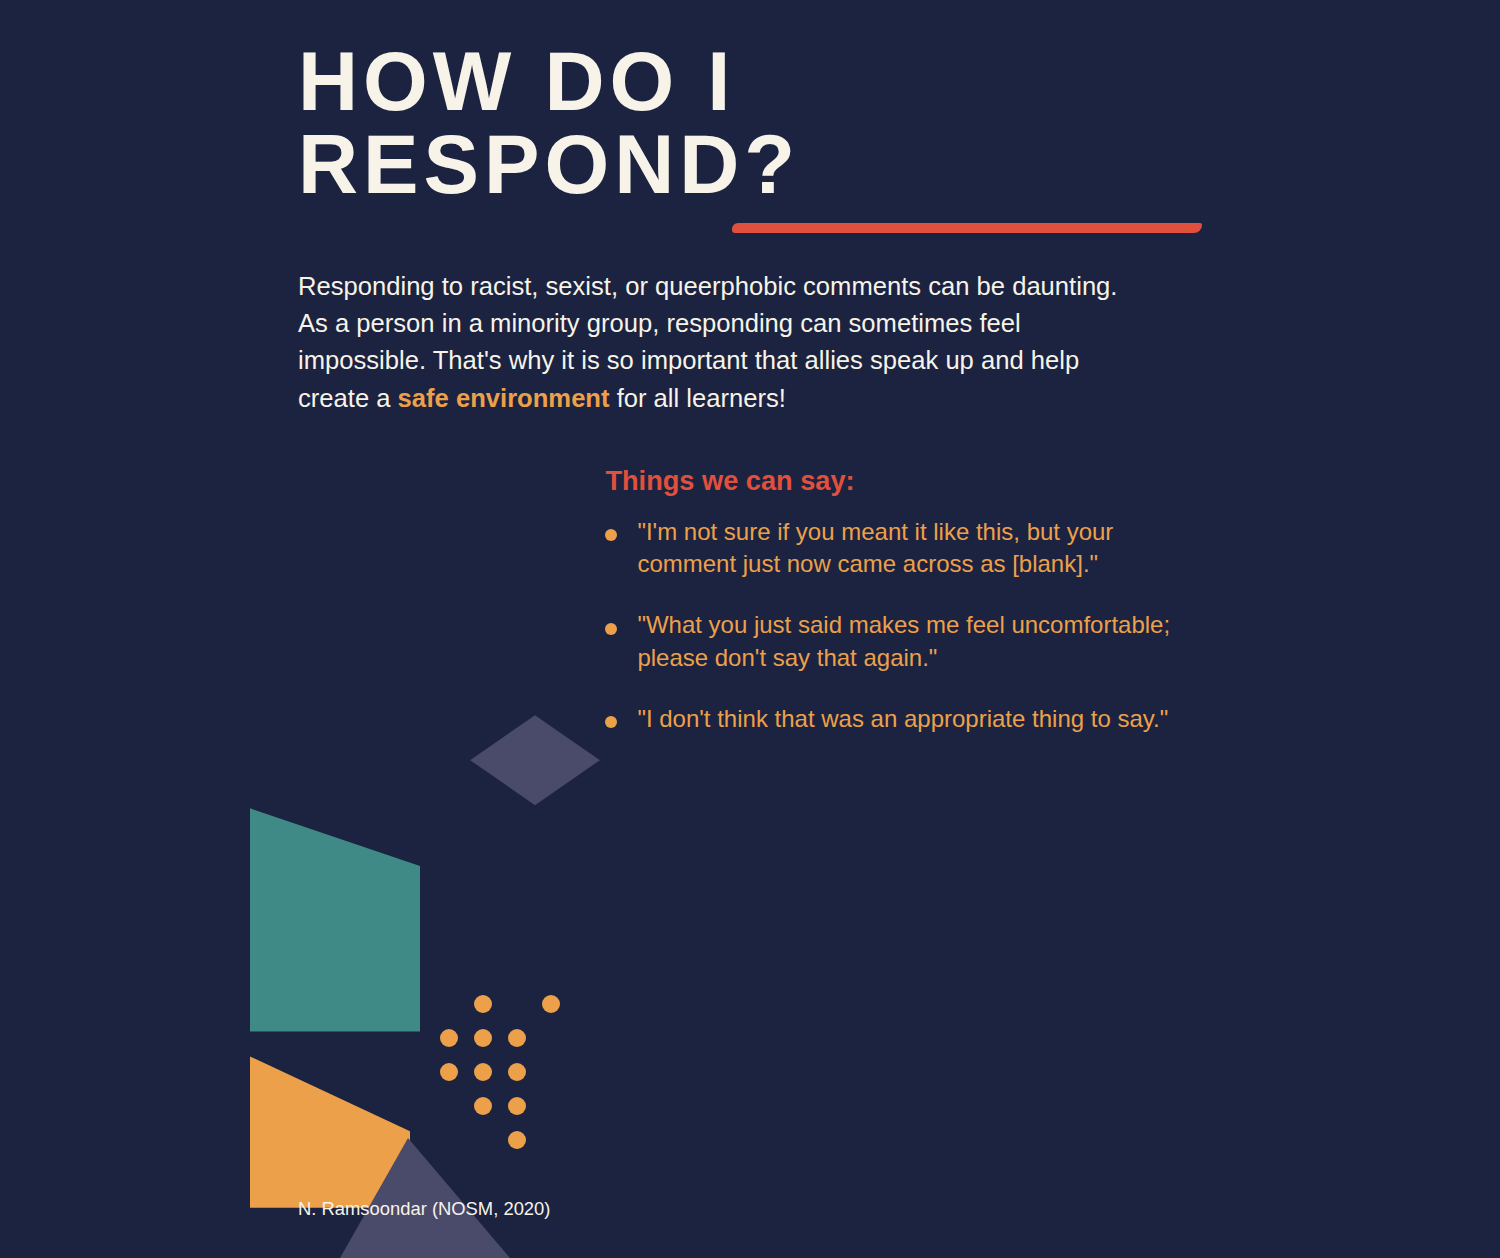How do I respond?
Responding to racist, sexist, or queerphobic comments can be daunting. As a person in a minority group, responding can sometimes feel impossible. That's why it is so important that allies speak up and help create a safe environment for all learners!
Things we can say:
"I'm not sure if you meant it like this, but your comment just now came across as [blank]."
"What you just said makes me feel uncomfortable; please don't say that again."
"I don't think that was an appropriate thing to say."
N. Ramsoondar (NOSM, 2020)